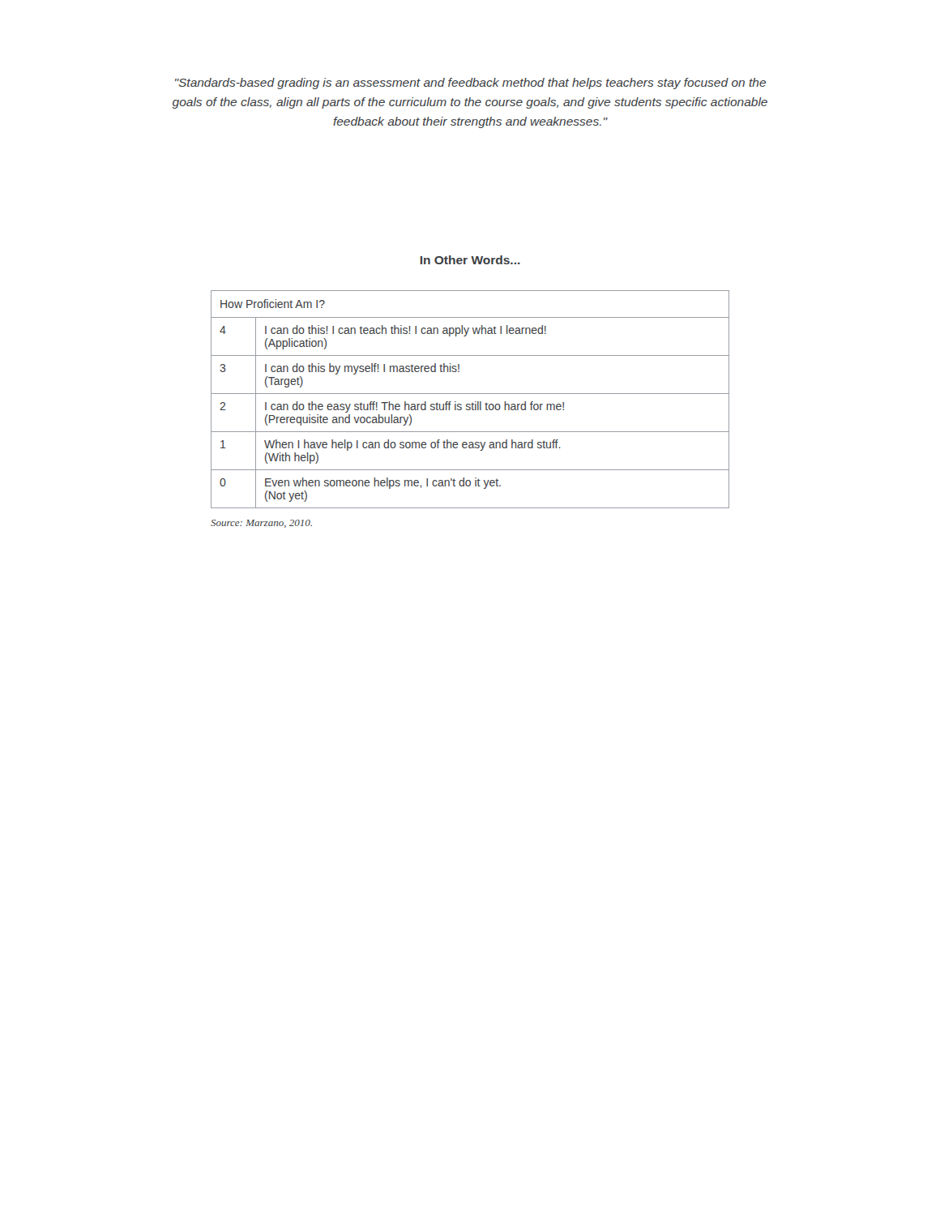"Standards-based grading is an assessment and feedback method that helps teachers stay focused on the goals of the class, align all parts of the curriculum to the course goals, and give students specific actionable feedback about their strengths and weaknesses."
In Other Words...
| How Proficient Am I? |
| --- |
| 4 | I can do this! I can teach this! I can apply what I learned! (Application) |
| 3 | I can do this by myself! I mastered this! (Target) |
| 2 | I can do the easy stuff! The hard stuff is still too hard for me! (Prerequisite and vocabulary) |
| 1 | When I have help I can do some of the easy and hard stuff. (With help) |
| 0 | Even when someone helps me, I can't do it yet. (Not yet) |
Source: Marzano, 2010.